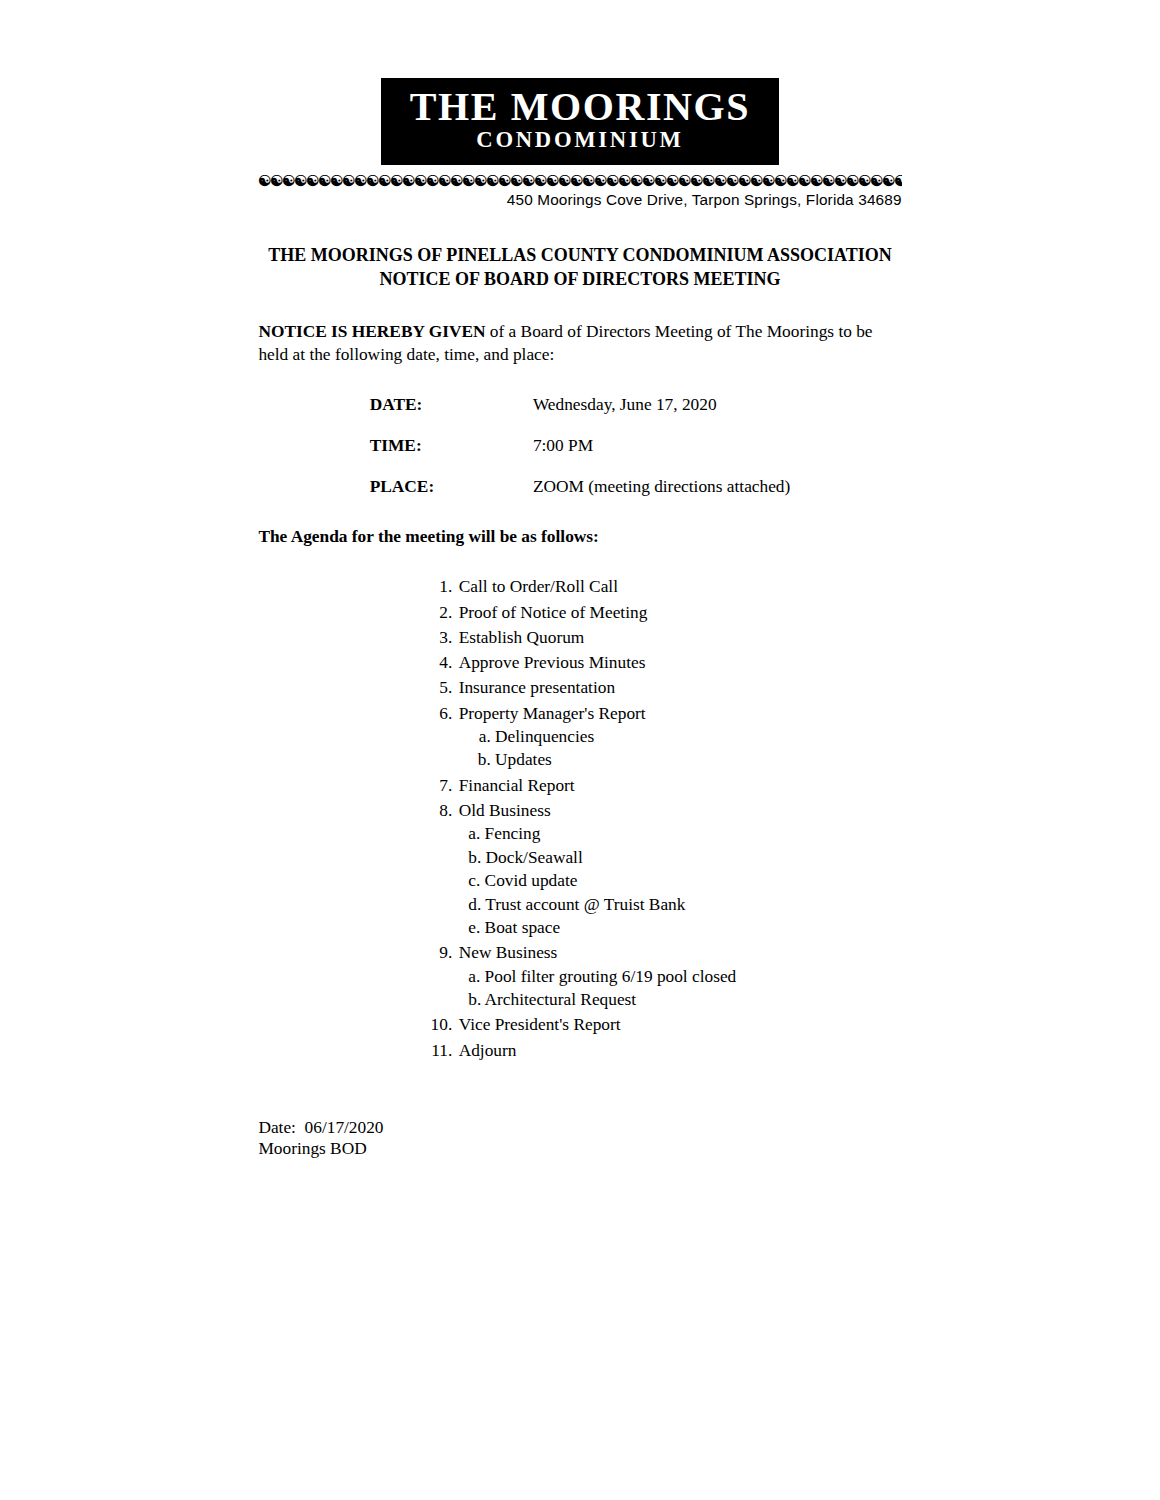THE MOORINGS CONDOMINIUM
☯☯☯☯☯☯☯☯☯☯☯☯☯☯☯☯☯☯☯☯☯☯☯☯☯☯☯☯☯☯☯☯☯☯☯☯☯☯☯☯☯☯☯☯☯☯☯☯☯☯☯☯☯☯☯☯☯☯☯☯☯☯☯☯☯☯☯☯☯☯☯☯☯☯☯☯☯☯☯☯☯☯☯☯☯☯☯☯☯☯☯☯☯☯☯☯☯☯
450 Moorings Cove Drive, Tarpon Springs, Florida 34689
THE MOORINGS OF PINELLAS COUNTY CONDOMINIUM ASSOCIATION NOTICE OF BOARD OF DIRECTORS MEETING
NOTICE IS HEREBY GIVEN of a Board of Directors Meeting of The Moorings to be held at the following date, time, and place:
| DATE: | Wednesday, June 17, 2020 |
| TIME: | 7:00 PM |
| PLACE: | ZOOM (meeting directions attached) |
The Agenda for the meeting will be as follows:
Call to Order/Roll Call
Proof of Notice of Meeting
Establish Quorum
Approve Previous Minutes
Insurance presentation
Property Manager's Report
Delinquencies
Updates
Financial Report
Old Business
a. Fencing
b. Dock/Seawall
c. Covid update
d. Trust account @ Truist Bank
e. Boat space
New Business
a. Pool filter grouting 6/19 pool closed
b. Architectural Request
Vice President's Report
Adjourn
Date: 06/17/2020
Moorings BOD